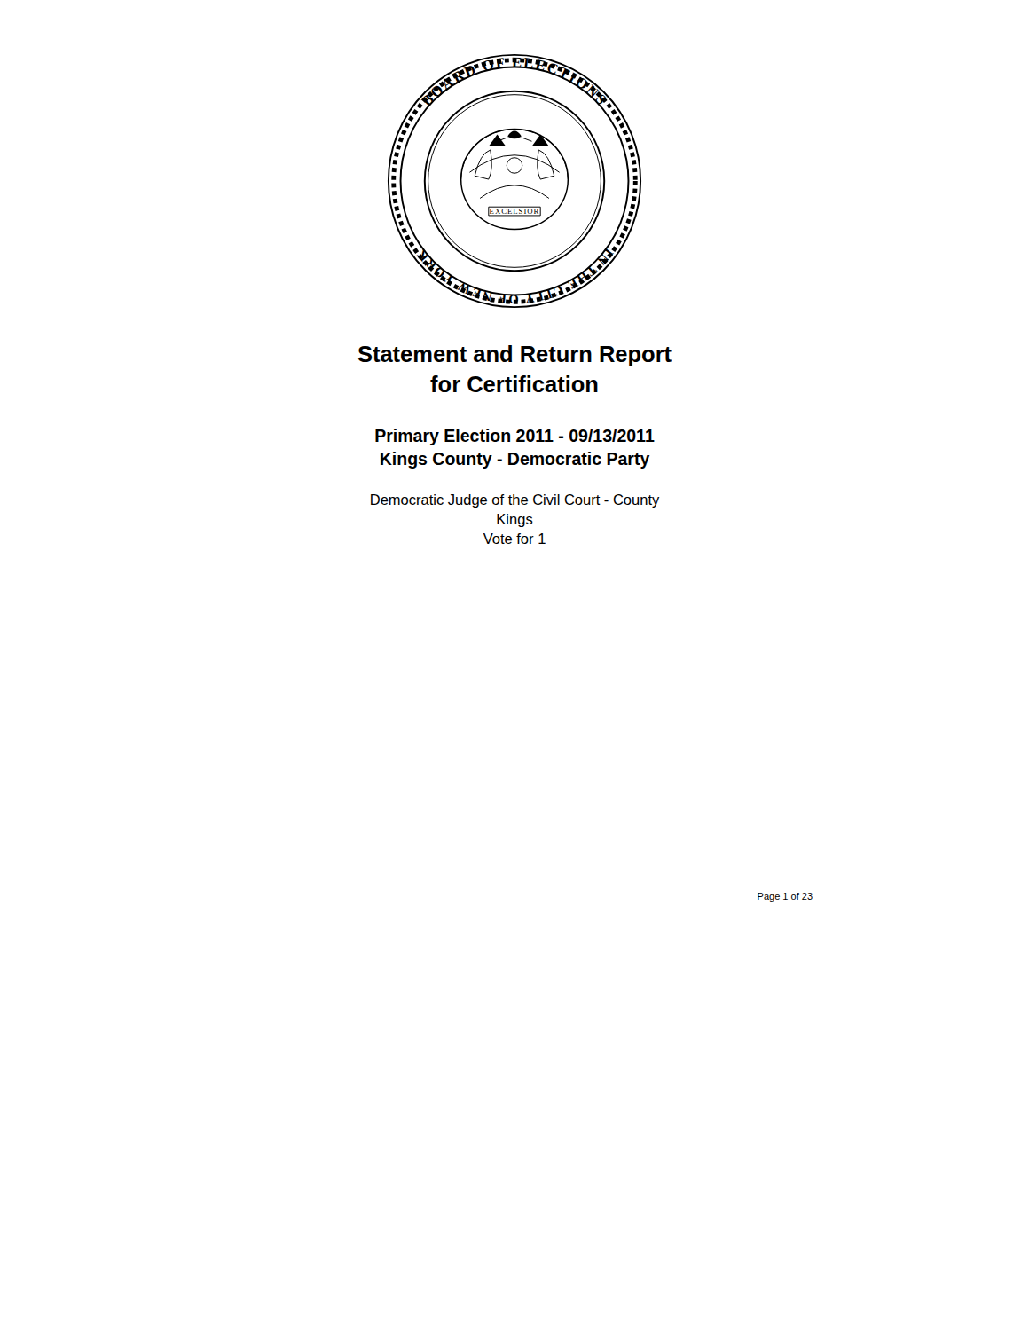Statement and Return Report
for Certification
Primary Election 2011 - 09/13/2011
Kings County - Democratic Party
Democratic Judge of the Civil Court - County
Kings
Vote for 1
Page 1 of 23